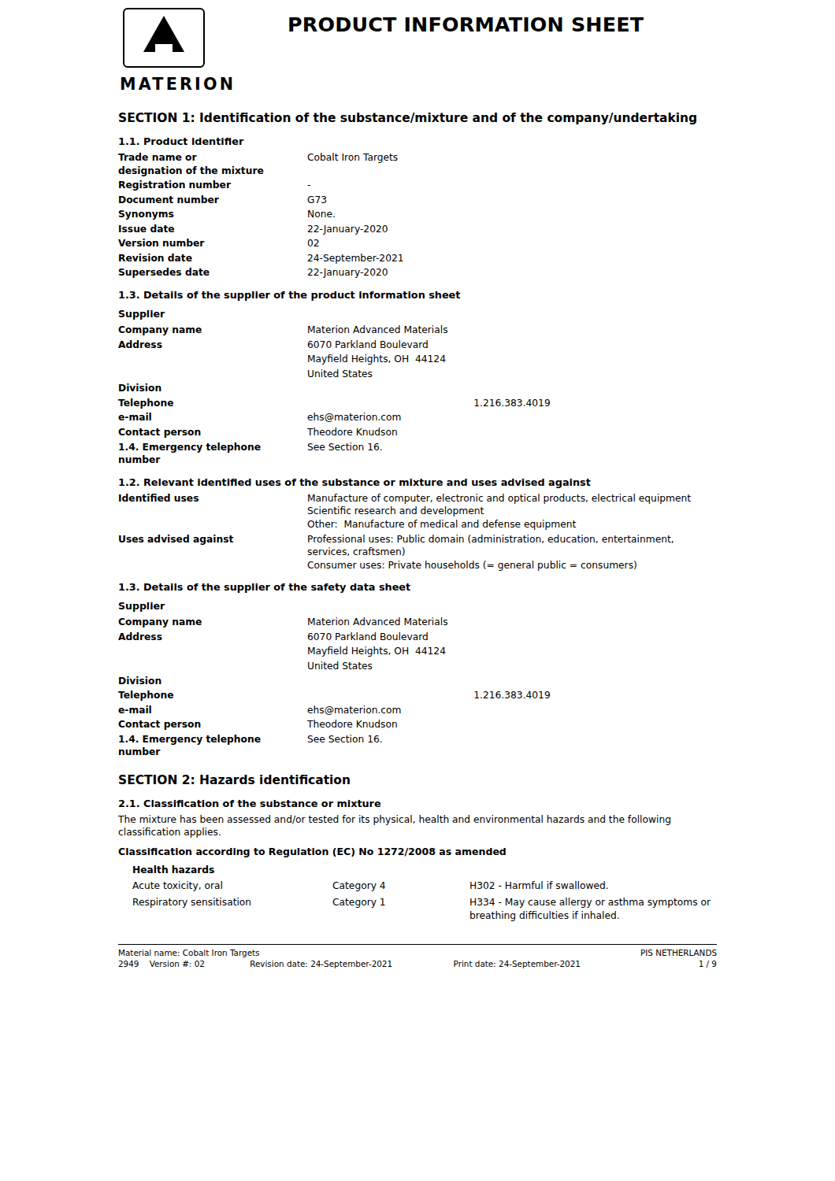MATERION
PRODUCT INFORMATION SHEET
SECTION 1: Identification of the substance/mixture and of the company/undertaking
1.1. Product identifier
| Trade name or designation of the mixture | Cobalt Iron Targets |
| Registration number | - |
| Document number | G73 |
| Synonyms | None. |
| Issue date | 22-January-2020 |
| Version number | 02 |
| Revision date | 24-September-2021 |
| Supersedes date | 22-January-2020 |
1.3. Details of the supplier of the product information sheet
Supplier
| Company name | Materion Advanced Materials |
| Address | 6070 Parkland Boulevard |
| | Mayfield Heights, OH 44124 |
| | United States |
| Division | |
| Telephone | 1.216.383.4019 |
| e-mail | ehs@materion.com |
| Contact person | Theodore Knudson |
| 1.4. Emergency telephone number | See Section 16. |
1.2. Relevant identified uses of the substance or mixture and uses advised against
| Identified uses | Manufacture of computer, electronic and optical products, electrical equipment Scientific research and development Other: Manufacture of medical and defense equipment |
| Uses advised against | Professional uses: Public domain (administration, education, entertainment, services, craftsmen) Consumer uses: Private households (= general public = consumers) |
1.3. Details of the supplier of the safety data sheet
Supplier
| Company name | Materion Advanced Materials |
| Address | 6070 Parkland Boulevard |
| | Mayfield Heights, OH 44124 |
| | United States |
| Division | |
| Telephone | 1.216.383.4019 |
| e-mail | ehs@materion.com |
| Contact person | Theodore Knudson |
| 1.4. Emergency telephone number | See Section 16. |
SECTION 2: Hazards identification
2.1. Classification of the substance or mixture
The mixture has been assessed and/or tested for its physical, health and environmental hazards and the following classification applies.
Classification according to Regulation (EC) No 1272/2008 as amended
Health hazards
| Acute toxicity, oral | Category 4 | H302 - Harmful if swallowed. |
| Respiratory sensitisation | Category 1 | H334 - May cause allergy or asthma symptoms or breathing difficulties if inhaled. |
Material name: Cobalt Iron Targets
PIS NETHERLANDS
2949 Version #: 02
Revision date: 24-September-2021
Print date: 24-September-2021
1 / 9